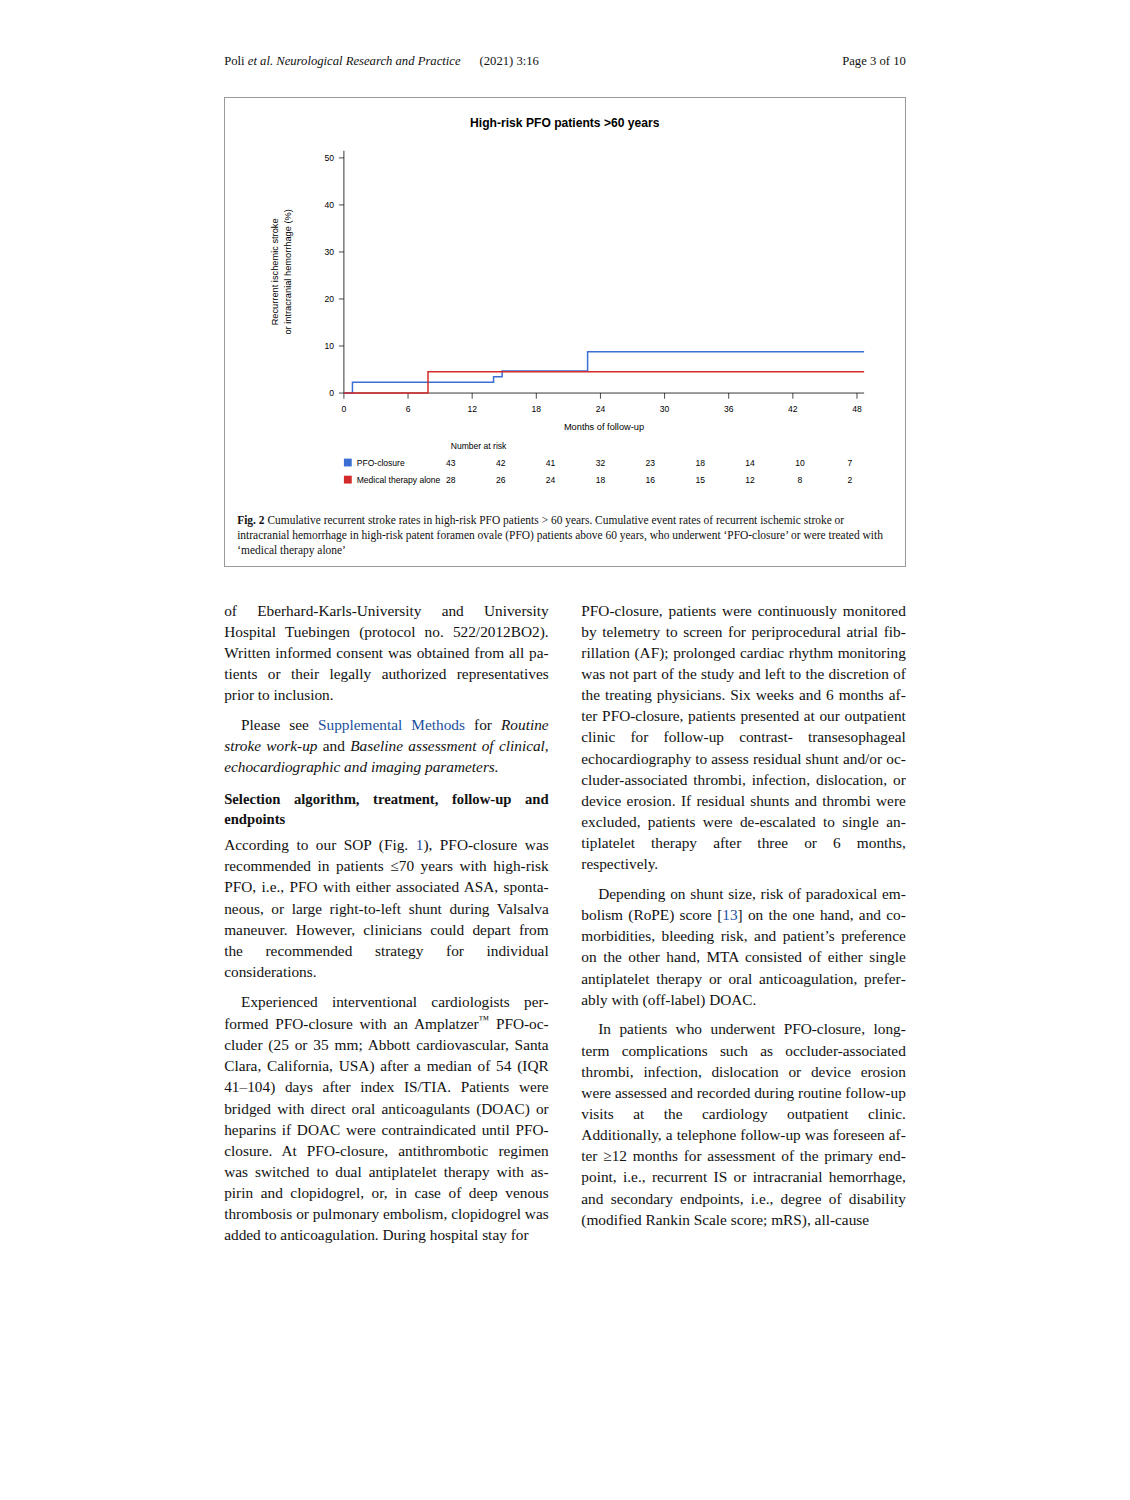Poli et al. Neurological Research and Practice (2021) 3:16
Page 3 of 10
High-risk PFO patients >60 years 0 10 20 30 40 50 Recurrent ischemic stroke or intracranial hemorrhage (%) 0 6 12 18 24 30 36 42 48 Months of follow-up Number at risk PFO-closure Medical therapy alone 43 42 41 32 23 18 14 10 7 28 26 24 18 16 15 12 8 2
Fig. 2 Cumulative recurrent stroke rates in high-risk PFO patients > 60 years. Cumulative event rates of recurrent ischemic stroke or intracranial hemorrhage in high-risk patent foramen ovale (PFO) patients above 60 years, who underwent ‘PFO-closure’ or were treated with ‘medical therapy alone’
of Eberhard-Karls-University and University Hospital Tuebingen (protocol no. 522/2012BO2). Written informed consent was obtained from all patients or their legally authorized representatives prior to inclusion.
Please see Supplemental Methods for Routine stroke work-up and Baseline assessment of clinical, echocardiographic and imaging parameters.
Selection algorithm, treatment, follow-up and endpoints
According to our SOP (Fig. 1), PFO-closure was recommended in patients ≤70 years with high-risk PFO, i.e., PFO with either associated ASA, spontaneous, or large right-to-left shunt during Valsalva maneuver. However, clinicians could depart from the recommended strategy for individual considerations.
Experienced interventional cardiologists performed PFO-closure with an Amplatzer™ PFO-occluder (25 or 35 mm; Abbott cardiovascular, Santa Clara, California, USA) after a median of 54 (IQR 41–104) days after index IS/TIA. Patients were bridged with direct oral anticoagulants (DOAC) or heparins if DOAC were contraindicated until PFO-closure. At PFO-closure, antithrombotic regimen was switched to dual antiplatelet therapy with aspirin and clopidogrel, or, in case of deep venous thrombosis or pulmonary embolism, clopidogrel was added to anticoagulation. During hospital stay for
PFO-closure, patients were continuously monitored by telemetry to screen for periprocedural atrial fibrillation (AF); prolonged cardiac rhythm monitoring was not part of the study and left to the discretion of the treating physicians. Six weeks and 6 months after PFO-closure, patients presented at our outpatient clinic for follow-up contrast- transesophageal echocardiography to assess residual shunt and/or occluder-associated thrombi, infection, dislocation, or device erosion. If residual shunts and thrombi were excluded, patients were de-escalated to single antiplatelet therapy after three or 6 months, respectively.
Depending on shunt size, risk of paradoxical embolism (RoPE) score [13] on the one hand, and comorbidities, bleeding risk, and patient’s preference on the other hand, MTA consisted of either single antiplatelet therapy or oral anticoagulation, preferably with (off-label) DOAC.
In patients who underwent PFO-closure, long-term complications such as occluder-associated thrombi, infection, dislocation or device erosion were assessed and recorded during routine follow-up visits at the cardiology outpatient clinic. Additionally, a telephone follow-up was foreseen after ≥12 months for assessment of the primary endpoint, i.e., recurrent IS or intracranial hemorrhage, and secondary endpoints, i.e., degree of disability (modified Rankin Scale score; mRS), all-cause